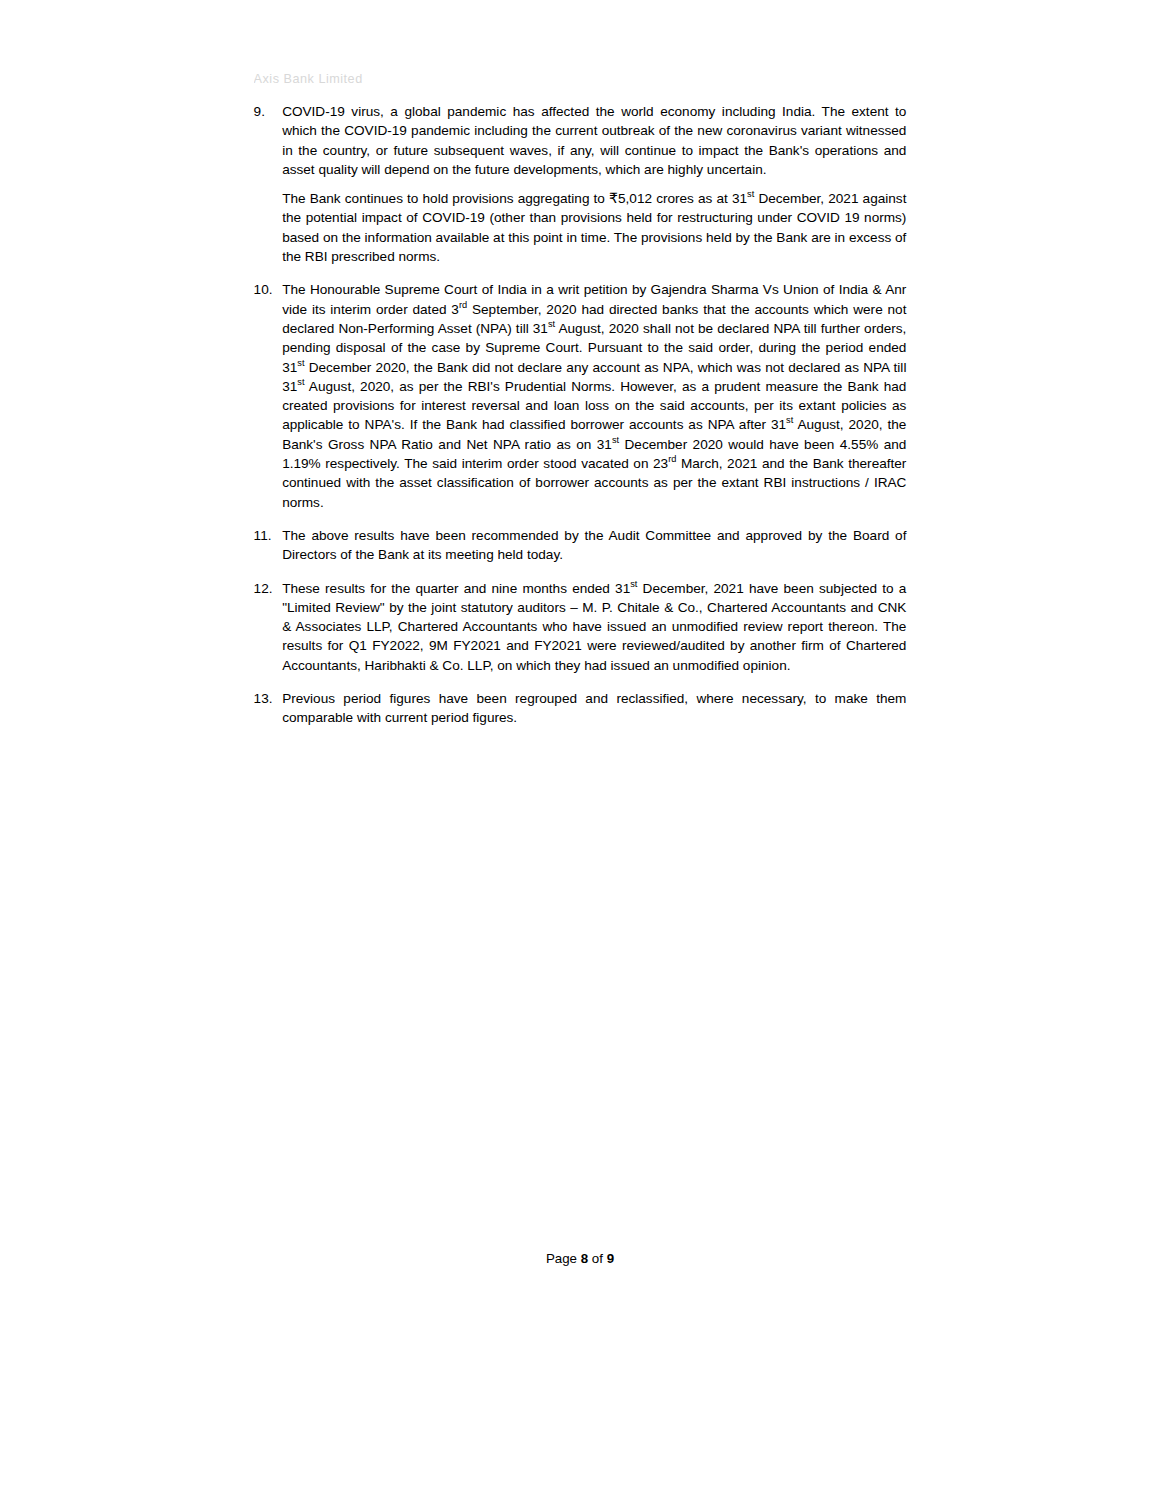Axis Bank Limited
COVID-19 virus, a global pandemic has affected the world economy including India. The extent to which the COVID-19 pandemic including the current outbreak of the new coronavirus variant witnessed in the country, or future subsequent waves, if any, will continue to impact the Bank's operations and asset quality will depend on the future developments, which are highly uncertain.
The Bank continues to hold provisions aggregating to ₹5,012 crores as at 31st December, 2021 against the potential impact of COVID-19 (other than provisions held for restructuring under COVID 19 norms) based on the information available at this point in time. The provisions held by the Bank are in excess of the RBI prescribed norms.
The Honourable Supreme Court of India in a writ petition by Gajendra Sharma Vs Union of India & Anr vide its interim order dated 3rd September, 2020 had directed banks that the accounts which were not declared Non-Performing Asset (NPA) till 31st August, 2020 shall not be declared NPA till further orders, pending disposal of the case by Supreme Court. Pursuant to the said order, during the period ended 31st December 2020, the Bank did not declare any account as NPA, which was not declared as NPA till 31st August, 2020, as per the RBI's Prudential Norms. However, as a prudent measure the Bank had created provisions for interest reversal and loan loss on the said accounts, per its extant policies as applicable to NPA's. If the Bank had classified borrower accounts as NPA after 31st August, 2020, the Bank's Gross NPA Ratio and Net NPA ratio as on 31st December 2020 would have been 4.55% and 1.19% respectively. The said interim order stood vacated on 23rd March, 2021 and the Bank thereafter continued with the asset classification of borrower accounts as per the extant RBI instructions / IRAC norms.
The above results have been recommended by the Audit Committee and approved by the Board of Directors of the Bank at its meeting held today.
These results for the quarter and nine months ended 31st December, 2021 have been subjected to a "Limited Review" by the joint statutory auditors – M. P. Chitale & Co., Chartered Accountants and CNK & Associates LLP, Chartered Accountants who have issued an unmodified review report thereon. The results for Q1 FY2022, 9M FY2021 and FY2021 were reviewed/audited by another firm of Chartered Accountants, Haribhakti & Co. LLP, on which they had issued an unmodified opinion.
Previous period figures have been regrouped and reclassified, where necessary, to make them comparable with current period figures.
Page 8 of 9